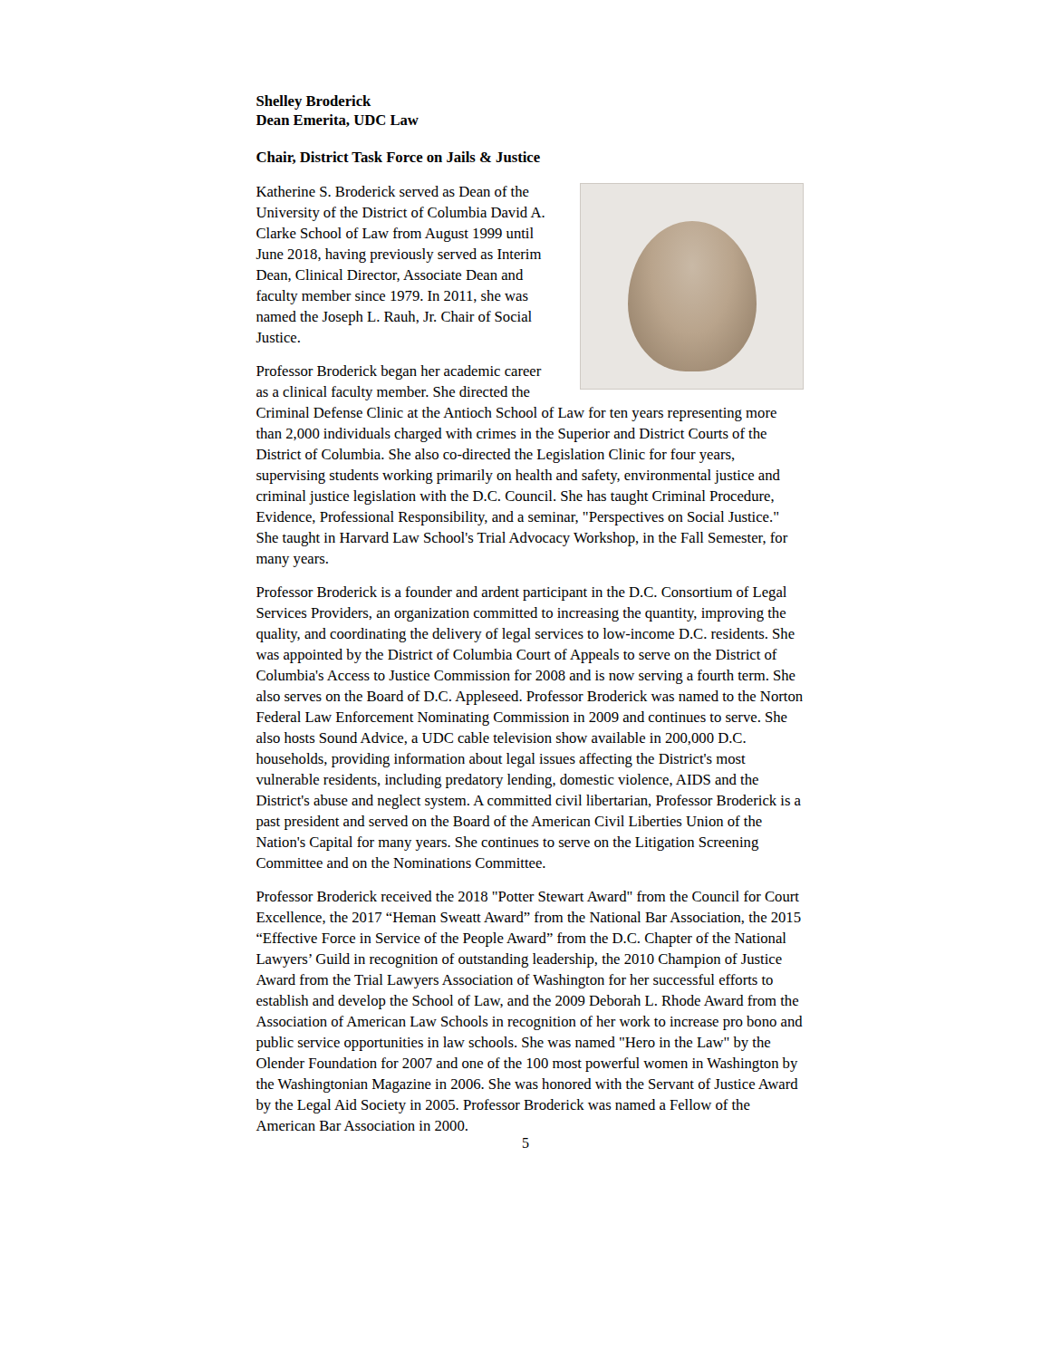Shelley Broderick
Dean Emerita, UDC Law
Chair, District Task Force on Jails & Justice
Katherine S. Broderick served as Dean of the University of the District of Columbia David A. Clarke School of Law from August 1999 until June 2018, having previously served as Interim Dean, Clinical Director, Associate Dean and faculty member since 1979. In 2011, she was named the Joseph L. Rauh, Jr. Chair of Social Justice.
Professor Broderick began her academic career as a clinical faculty member. She directed the Criminal Defense Clinic at the Antioch School of Law for ten years representing more than 2,000 individuals charged with crimes in the Superior and District Courts of the District of Columbia. She also co-directed the Legislation Clinic for four years, supervising students working primarily on health and safety, environmental justice and criminal justice legislation with the D.C. Council. She has taught Criminal Procedure, Evidence, Professional Responsibility, and a seminar, "Perspectives on Social Justice." She taught in Harvard Law School's Trial Advocacy Workshop, in the Fall Semester, for many years.
Professor Broderick is a founder and ardent participant in the D.C. Consortium of Legal Services Providers, an organization committed to increasing the quantity, improving the quality, and coordinating the delivery of legal services to low-income D.C. residents. She was appointed by the District of Columbia Court of Appeals to serve on the District of Columbia's Access to Justice Commission for 2008 and is now serving a fourth term. She also serves on the Board of D.C. Appleseed. Professor Broderick was named to the Norton Federal Law Enforcement Nominating Commission in 2009 and continues to serve. She also hosts Sound Advice, a UDC cable television show available in 200,000 D.C. households, providing information about legal issues affecting the District's most vulnerable residents, including predatory lending, domestic violence, AIDS and the District's abuse and neglect system. A committed civil libertarian, Professor Broderick is a past president and served on the Board of the American Civil Liberties Union of the Nation's Capital for many years. She continues to serve on the Litigation Screening Committee and on the Nominations Committee.
Professor Broderick received the 2018 "Potter Stewart Award" from the Council for Court Excellence, the 2017 “Heman Sweatt Award” from the National Bar Association, the 2015 “Effective Force in Service of the People Award” from the D.C. Chapter of the National Lawyers’ Guild in recognition of outstanding leadership, the 2010 Champion of Justice Award from the Trial Lawyers Association of Washington for her successful efforts to establish and develop the School of Law, and the 2009 Deborah L. Rhode Award from the Association of American Law Schools in recognition of her work to increase pro bono and public service opportunities in law schools. She was named "Hero in the Law" by the Olender Foundation for 2007 and one of the 100 most powerful women in Washington by the Washingtonian Magazine in 2006. She was honored with the Servant of Justice Award by the Legal Aid Society in 2005. Professor Broderick was named a Fellow of the American Bar Association in 2000.
5